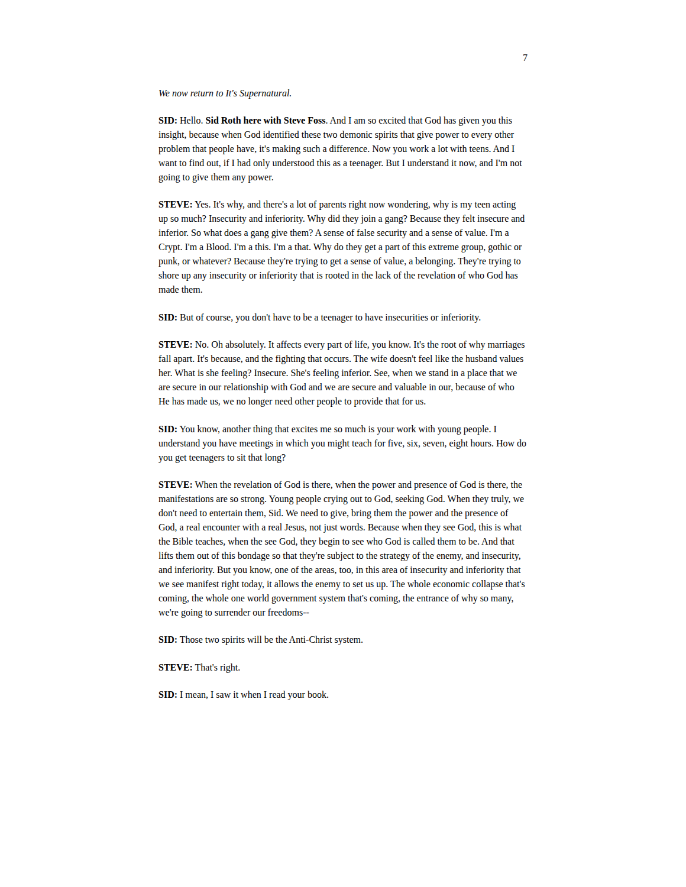7
We now return to It's Supernatural.
SID: Hello. Sid Roth here with Steve Foss. And I am so excited that God has given you this insight, because when God identified these two demonic spirits that give power to every other problem that people have, it's making such a difference. Now you work a lot with teens. And I want to find out, if I had only understood this as a teenager. But I understand it now, and I'm not going to give them any power.
STEVE: Yes. It's why, and there's a lot of parents right now wondering, why is my teen acting up so much? Insecurity and inferiority. Why did they join a gang? Because they felt insecure and inferior. So what does a gang give them? A sense of false security and a sense of value. I'm a Crypt. I'm a Blood. I'm a this. I'm a that. Why do they get a part of this extreme group, gothic or punk, or whatever? Because they're trying to get a sense of value, a belonging. They're trying to shore up any insecurity or inferiority that is rooted in the lack of the revelation of who God has made them.
SID: But of course, you don't have to be a teenager to have insecurities or inferiority.
STEVE: No. Oh absolutely. It affects every part of life, you know. It's the root of why marriages fall apart. It's because, and the fighting that occurs. The wife doesn't feel like the husband values her. What is she feeling? Insecure. She's feeling inferior. See, when we stand in a place that we are secure in our relationship with God and we are secure and valuable in our, because of who He has made us, we no longer need other people to provide that for us.
SID: You know, another thing that excites me so much is your work with young people. I understand you have meetings in which you might teach for five, six, seven, eight hours. How do you get teenagers to sit that long?
STEVE: When the revelation of God is there, when the power and presence of God is there, the manifestations are so strong. Young people crying out to God, seeking God. When they truly, we don't need to entertain them, Sid. We need to give, bring them the power and the presence of God, a real encounter with a real Jesus, not just words. Because when they see God, this is what the Bible teaches, when the see God, they begin to see who God is called them to be. And that lifts them out of this bondage so that they're subject to the strategy of the enemy, and insecurity, and inferiority. But you know, one of the areas, too, in this area of insecurity and inferiority that we see manifest right today, it allows the enemy to set us up. The whole economic collapse that's coming, the whole one world government system that's coming, the entrance of why so many, we're going to surrender our freedoms--
SID: Those two spirits will be the Anti-Christ system.
STEVE: That's right.
SID: I mean, I saw it when I read your book.